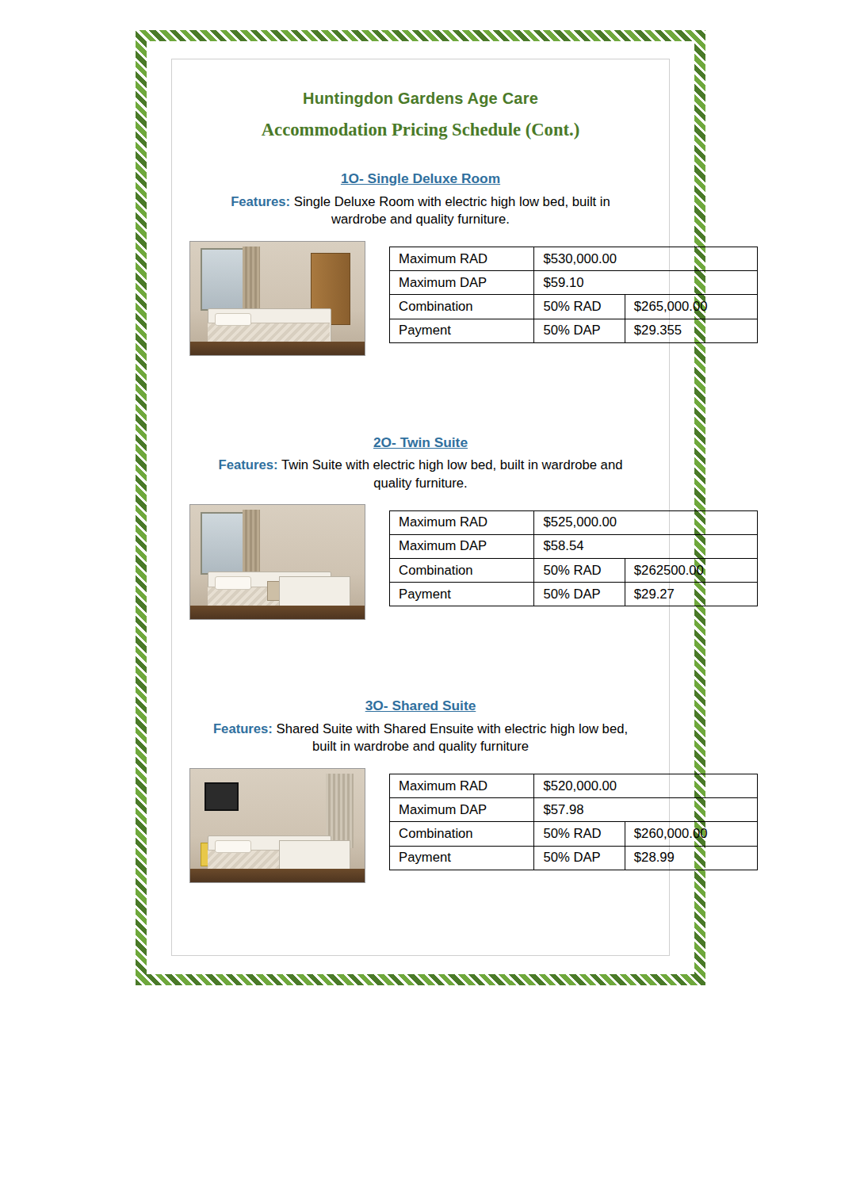Huntingdon Gardens Age Care
Accommodation Pricing Schedule (Cont.)
1O- Single Deluxe Room
Features: Single Deluxe Room with electric high low bed, built in wardrobe and quality furniture.
| Maximum RAD | $530,000.00 |
| Maximum DAP | $59.10 |
| Combination | 50% RAD | $265,000.00 |
| Payment | 50% DAP | $29.355 |
2O- Twin Suite
Features: Twin Suite with electric high low bed, built in wardrobe and quality furniture.
| Maximum RAD | $525,000.00 |
| Maximum DAP | $58.54 |
| Combination | 50% RAD | $262500.00 |
| Payment | 50% DAP | $29.27 |
3O- Shared Suite
Features: Shared Suite with Shared Ensuite with electric high low bed, built in wardrobe and quality furniture
| Maximum RAD | $520,000.00 |
| Maximum DAP | $57.98 |
| Combination | 50% RAD | $260,000.00 |
| Payment | 50% DAP | $28.99 |